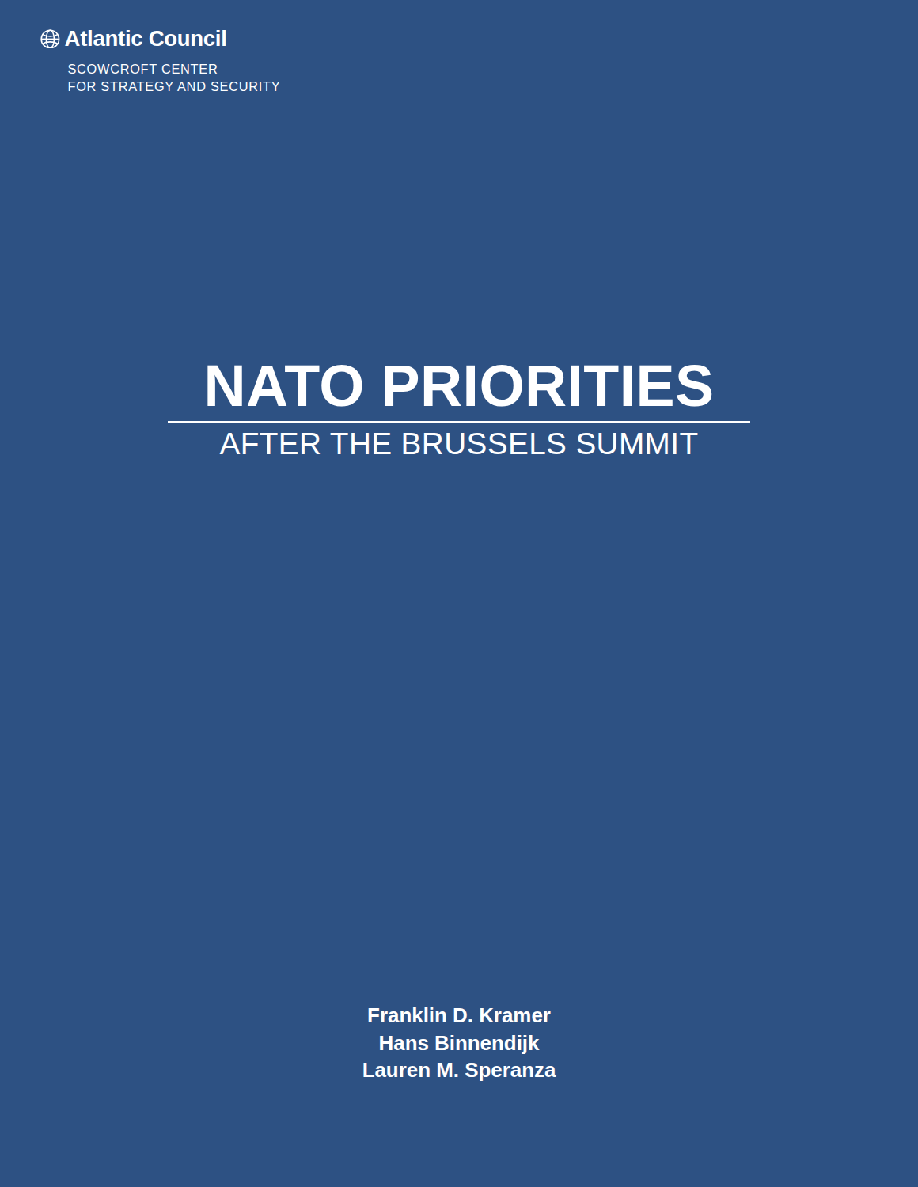Atlantic Council
SCOWCROFT CENTER
FOR STRATEGY AND SECURITY
NATO PRIORITIES
AFTER THE BRUSSELS SUMMIT
Franklin D. Kramer
Hans Binnendijk
Lauren M. Speranza